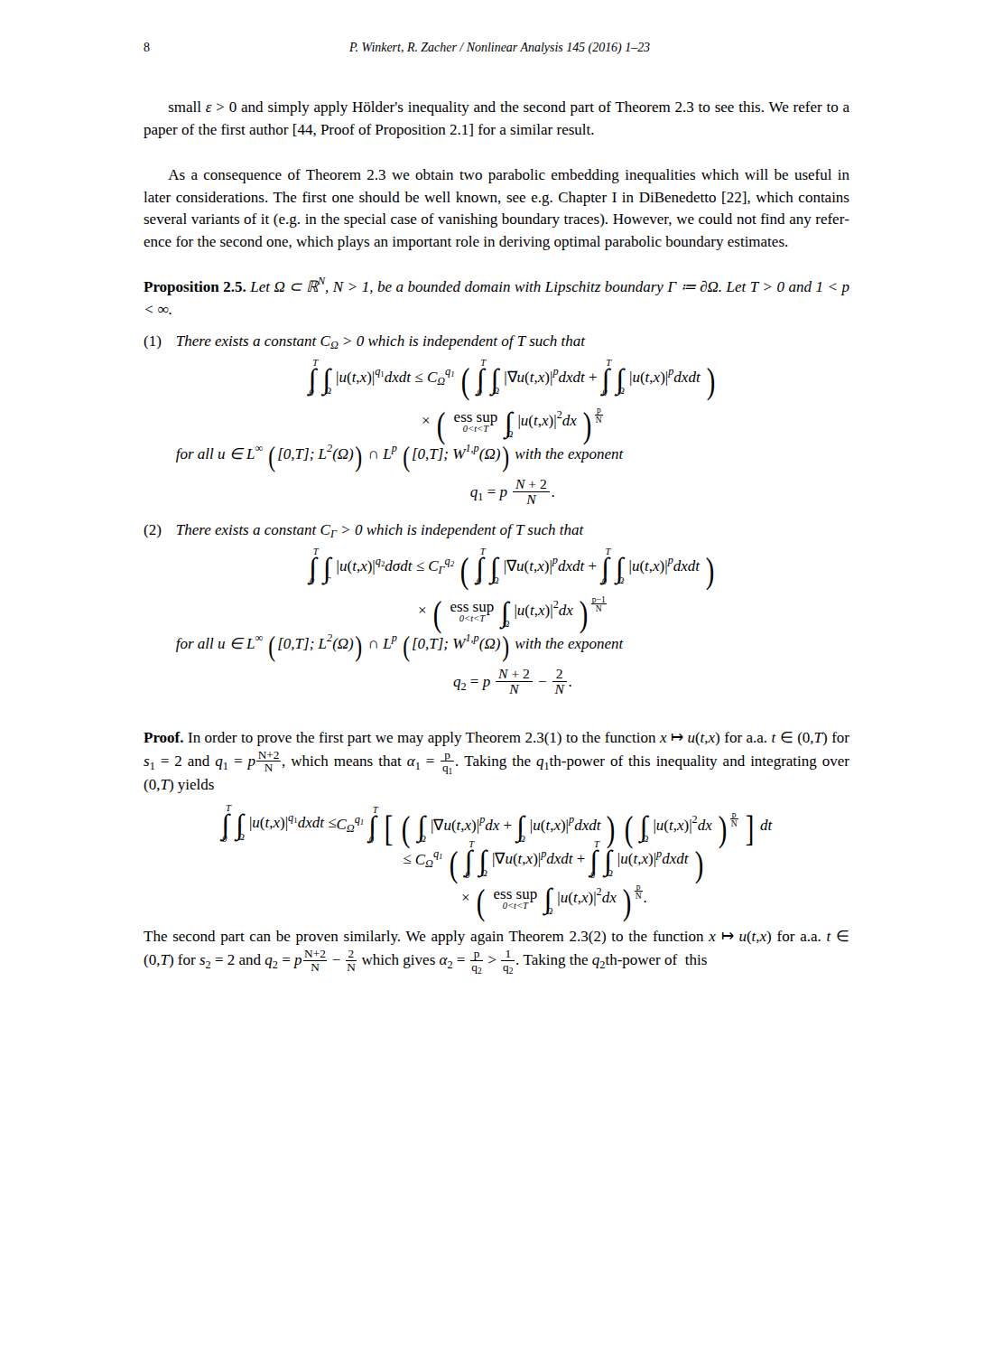8
P. Winkert, R. Zacher / Nonlinear Analysis 145 (2016) 1–23
small ε > 0 and simply apply Hölder's inequality and the second part of Theorem 2.3 to see this. We refer to a paper of the first author [44, Proof of Proposition 2.1] for a similar result.
As a consequence of Theorem 2.3 we obtain two parabolic embedding inequalities which will be useful in later considerations. The first one should be well known, see e.g. Chapter I in DiBenedetto [22], which contains several variants of it (e.g. in the special case of vanishing boundary traces). However, we could not find any reference for the second one, which plays an important role in deriving optimal parabolic boundary estimates.
Proposition 2.5. Let Ω ⊂ ℝN, N > 1, be a bounded domain with Lipschitz boundary Γ ≔ ∂Ω. Let T > 0 and 1 < p < ∞.
(1) There exists a constant CΩ > 0 which is independent of T such that
T∫0 ∫Ω |u(t,x)|q1dxdt ≤ CΩq1 ( T∫0 ∫Ω |∇u(t,x)|pdxdt + T∫0 ∫Ω |u(t,x)|pdxdt )
× ( ess sup 0<t<T ∫Ω |u(t,x)|2dx )pN
for all u ∈ L∞ ([0,T]; L2(Ω)) ∩ Lp ([0,T]; W1,p(Ω)) with the exponent
q1 = p N + 2 N.
(2) There exists a constant CΓ > 0 which is independent of T such that
T∫0 ∫Γ |u(t,x)|q2dσdt ≤ CΓq2 ( T∫0 ∫Ω |∇u(t,x)|pdxdt + T∫0 ∫Ω |u(t,x)|pdxdt )
× ( ess sup 0<t<T ∫Ω |u(t,x)|2dx )p−1 N
for all u ∈ L∞ ([0,T]; L2(Ω)) ∩ Lp ([0,T]; W1,p(Ω)) with the exponent
q2 = p N + 2 N − 2 N.
Proof. In order to prove the first part we may apply Theorem 2.3(1) to the function x ↦ u(t,x) for a.a. t ∈ (0,T) for s1 = 2 and q1 = pN+2 N, which means that α1 = pq1. Taking the q1th-power of this inequality and integrating over (0,T) yields
T∫0 ∫Ω |u(t,x)|q1dxdt ≤
CΩq1 T∫0 [ ( ∫Ω |∇u(t,x)|pdx + ∫Ω |u(t,x)|pdxdt ) ( ∫Ω |u(t,x)|2dx )pN ] dt
T∫0 ∫Ω |u(t,x)|q1dxdt ≤
≤ CΩq1 ( T∫0 ∫Ω |∇u(t,x)|pdxdt + T∫0 ∫Ω |u(t,x)|pdxdt )
T∫0 ∫Ω |u(t,x)|q1dxdt ≤
× ( ess sup 0<t<T ∫Ω |u(t,x)|2dx )pN.
The second part can be proven similarly. We apply again Theorem 2.3(2) to the function x ↦ u(t,x) for a.a. t ∈ (0,T) for s2 = 2 and q2 = pN+2 N − 2 N which gives α2 = pq2 > 1 q2. Taking the q2th-power of this